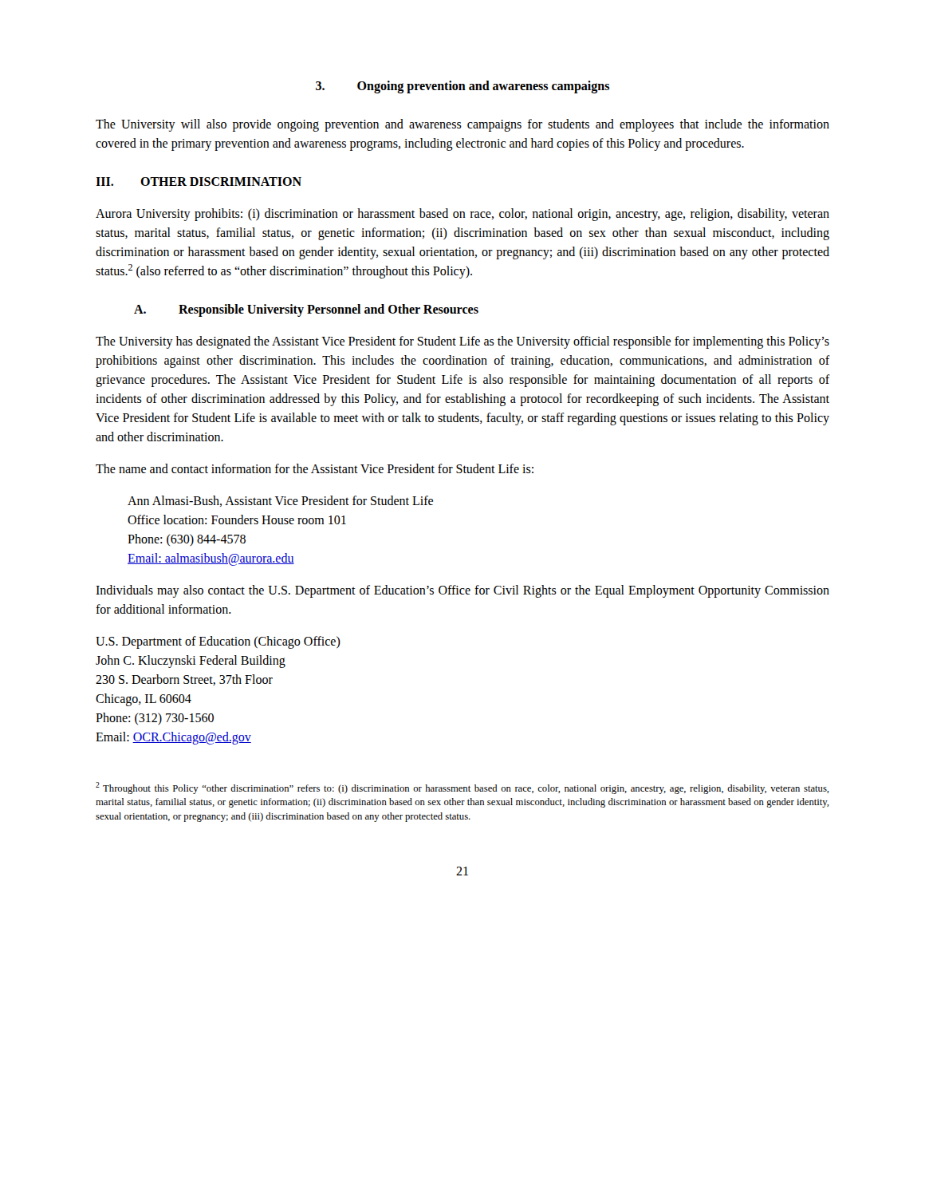3. Ongoing prevention and awareness campaigns
The University will also provide ongoing prevention and awareness campaigns for students and employees that include the information covered in the primary prevention and awareness programs, including electronic and hard copies of this Policy and procedures.
III. OTHER DISCRIMINATION
Aurora University prohibits: (i) discrimination or harassment based on race, color, national origin, ancestry, age, religion, disability, veteran status, marital status, familial status, or genetic information; (ii) discrimination based on sex other than sexual misconduct, including discrimination or harassment based on gender identity, sexual orientation, or pregnancy; and (iii) discrimination based on any other protected status.2 (also referred to as “other discrimination” throughout this Policy).
A. Responsible University Personnel and Other Resources
The University has designated the Assistant Vice President for Student Life as the University official responsible for implementing this Policy’s prohibitions against other discrimination. This includes the coordination of training, education, communications, and administration of grievance procedures. The Assistant Vice President for Student Life is also responsible for maintaining documentation of all reports of incidents of other discrimination addressed by this Policy, and for establishing a protocol for recordkeeping of such incidents. The Assistant Vice President for Student Life is available to meet with or talk to students, faculty, or staff regarding questions or issues relating to this Policy and other discrimination.
The name and contact information for the Assistant Vice President for Student Life is:
Ann Almasi-Bush, Assistant Vice President for Student Life
Office location: Founders House room 101
Phone: (630) 844-4578
Email: aalmasibush@aurora.edu
Individuals may also contact the U.S. Department of Education’s Office for Civil Rights or the Equal Employment Opportunity Commission for additional information.
U.S. Department of Education (Chicago Office)
John C. Kluczynski Federal Building
230 S. Dearborn Street, 37th Floor
Chicago, IL 60604
Phone: (312) 730-1560
Email: OCR.Chicago@ed.gov
2 Throughout this Policy “other discrimination” refers to: (i) discrimination or harassment based on race, color, national origin, ancestry, age, religion, disability, veteran status, marital status, familial status, or genetic information; (ii) discrimination based on sex other than sexual misconduct, including discrimination or harassment based on gender identity, sexual orientation, or pregnancy; and (iii) discrimination based on any other protected status.
21